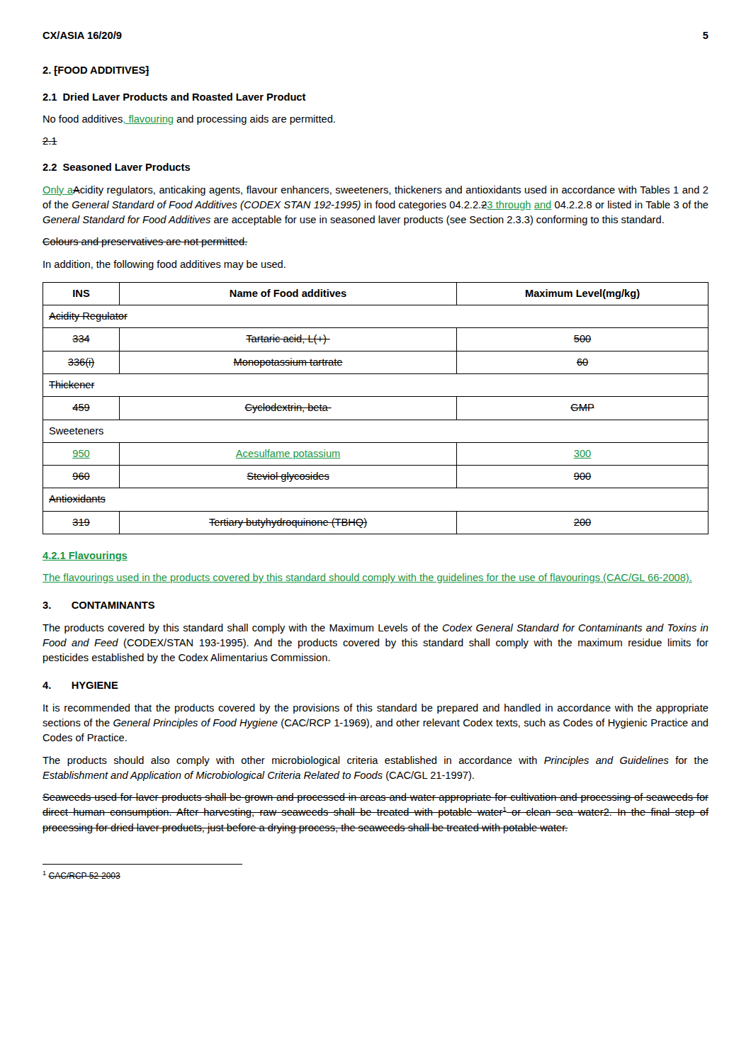CX/ASIA 16/20/9 5
2. [FOOD ADDITIVES]
2.1 Dried Laver Products and Roasted Laver Product
No food additives, flavouring and processing aids are permitted.
2.1
2.2 Seasoned Laver Products
Only a Acidity regulators, anticaking agents, flavour enhancers, sweeteners, thickeners and antioxidants used in accordance with Tables 1 and 2 of the General Standard of Food Additives (CODEX STAN 192-1995) in food categories 04.2.2.23 through and 04.2.2.8 or listed in Table 3 of the General Standard for Food Additives are acceptable for use in seasoned laver products (see Section 2.3.3) conforming to this standard.
Colours and preservatives are not permitted.
In addition, the following food additives may be used.
| INS | Name of Food additives | Maximum Level(mg/kg) |
| --- | --- | --- |
| Acidity Regulator |
| 334 | Tartaric acid, L(+)- | 500 |
| 336(i) | Monopotassium tartrate | 60 |
| Thickener |
| 459 | Cyclodextrin, beta- | GMP |
| Sweeteners |
| 950 | Acesulfame potassium | 300 |
| 960 | Steviol glycosides | 900 |
| Antioxidants |
| 319 | Tertiary butyhydroquinone (TBHQ) | 200 |
4.2.1 Flavourings
The flavourings used in the products covered by this standard should comply with the guidelines for the use of flavourings (CAC/GL 66-2008).
3. CONTAMINANTS
The products covered by this standard shall comply with the Maximum Levels of the Codex General Standard for Contaminants and Toxins in Food and Feed (CODEX/STAN 193-1995). And the products covered by this standard shall comply with the maximum residue limits for pesticides established by the Codex Alimentarius Commission.
4. HYGIENE
It is recommended that the products covered by the provisions of this standard be prepared and handled in accordance with the appropriate sections of the General Principles of Food Hygiene (CAC/RCP 1-1969), and other relevant Codex texts, such as Codes of Hygienic Practice and Codes of Practice.
The products should also comply with other microbiological criteria established in accordance with Principles and Guidelines for the Establishment and Application of Microbiological Criteria Related to Foods (CAC/GL 21-1997).
Seaweeds used for laver products shall be grown and processed in areas and water appropriate for cultivation and processing of seaweeds for direct human consumption. After harvesting, raw seaweeds shall be treated with potable water1 or clean sea water2. In the final step of processing for dried laver products, just before a drying process, the seaweeds shall be treated with potable water.
1 CAC/RCP 52-2003